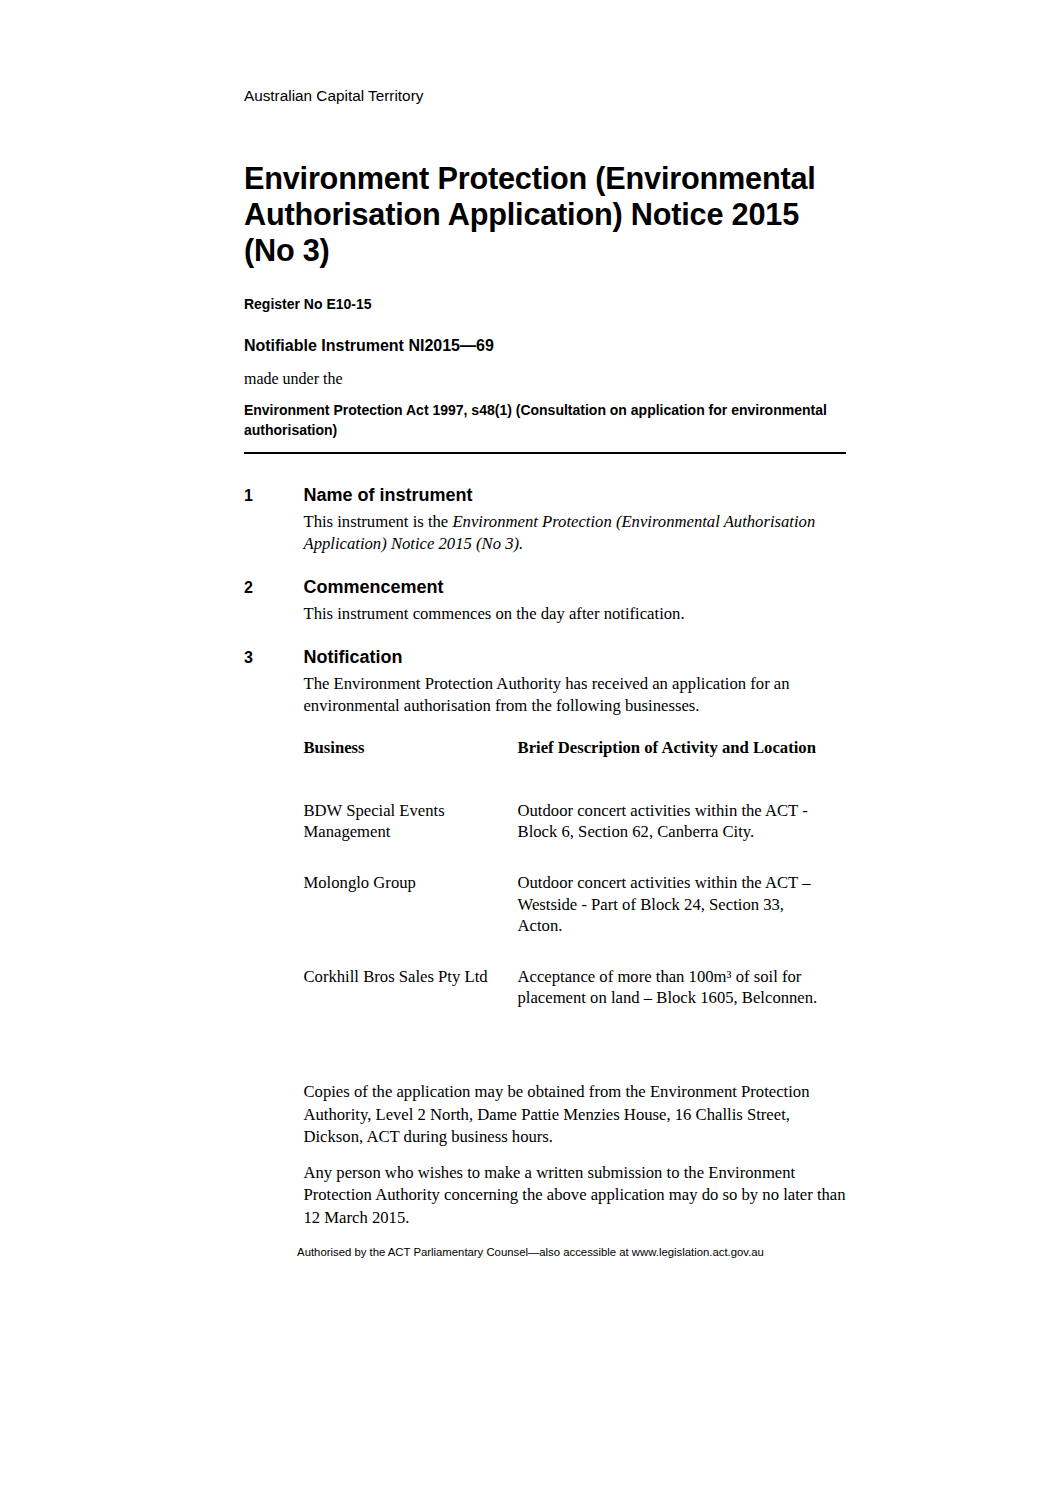Australian Capital Territory
Environment Protection (Environmental Authorisation Application) Notice 2015 (No 3)
Register No E10-15
Notifiable Instrument NI2015—69
made under the
Environment Protection Act 1997, s48(1) (Consultation on application for environmental authorisation)
1 Name of instrument
This instrument is the Environment Protection (Environmental Authorisation Application) Notice 2015 (No 3).
2 Commencement
This instrument commences on the day after notification.
3 Notification
The Environment Protection Authority has received an application for an environmental authorisation from the following businesses.
| Business | Brief Description of Activity and Location |
| --- | --- |
| BDW Special Events Management | Outdoor concert activities within the ACT - Block 6, Section 62, Canberra City. |
| Molonglo Group | Outdoor concert activities within the ACT – Westside - Part of Block 24, Section 33, Acton. |
| Corkhill Bros Sales Pty Ltd | Acceptance of more than 100m³ of soil for placement on land – Block 1605, Belconnen. |
Copies of the application may be obtained from the Environment Protection Authority, Level 2 North, Dame Pattie Menzies House, 16 Challis Street, Dickson, ACT during business hours.
Any person who wishes to make a written submission to the Environment Protection Authority concerning the above application may do so by no later than 12 March 2015.
Authorised by the ACT Parliamentary Counsel—also accessible at www.legislation.act.gov.au